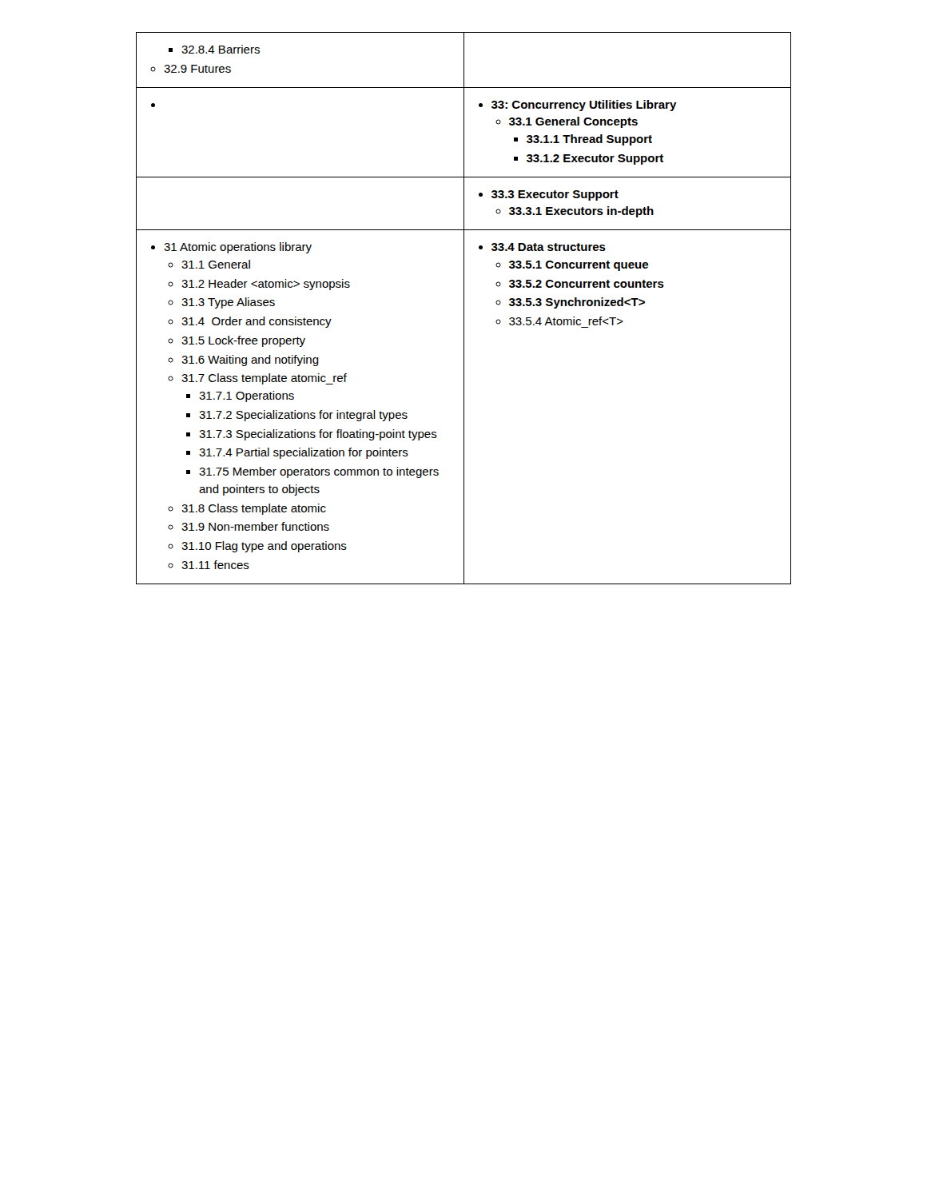| 32.8.4 Barriers 32.9 Futures | |
| | 33: Concurrency Utilities Library 33.1 General Concepts 33.1.1 Thread Support 33.1.2 Executor Support |
| | 33.3 Executor Support 33.3.1 Executors in-depth |
| 31 Atomic operations library 31.1 General 31.2 Header <atomic> synopsis 31.3 Type Aliases 31.4 Order and consistency 31.5 Lock-free property 31.6 Waiting and notifying 31.7 Class template atomic_ref 31.7.1 Operations 31.7.2 Specializations for integral types 31.7.3 Specializations for floating-point types 31.7.4 Partial specialization for pointers 31.75 Member operators common to integers and pointers to objects 31.8 Class template atomic 31.9 Non-member functions 31.10 Flag type and operations 31.11 fences | 33.4 Data structures 33.5.1 Concurrent queue 33.5.2 Concurrent counters 33.5.3 Synchronized<T> 33.5.4 Atomic_ref<T> |